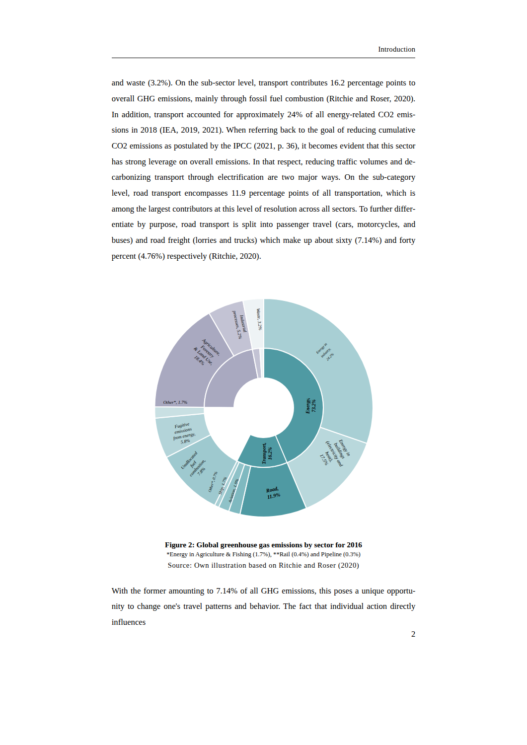Introduction
and waste (3.2%). On the sub-sector level, transport contributes 16.2 percentage points to overall GHG emissions, mainly through fossil fuel combustion (Ritchie and Roser, 2020). In addition, transport accounted for approximately 24% of all energy-related CO2 emissions in 2018 (IEA, 2019, 2021). When referring back to the goal of reducing cumulative CO2 emissions as postulated by the IPCC (2021, p. 36), it becomes evident that this sector has strong leverage on overall emissions. In that respect, reducing traffic volumes and decarbonizing transport through electrification are two major ways. On the sub-category level, road transport encompasses 11.9 percentage points of all transportation, which is among the largest contributors at this level of resolution across all sectors. To further differentiate by purpose, road transport is split into passenger travel (cars, motorcycles, and buses) and road freight (lorries and trucks) which make up about sixty (7.14%) and forty percent (4.76%) respectively (Ritchie, 2020).
Energy in industry, 24.2% Energy in buildings (electricity and heat), 17.5% Road, 11.9% Aviation, 1.9% Ship, 1.7% Other*, 0.7% Unallocated fuel combustion, 7.8% Fugitive emissions from energy, 5.8% Other*, 1.7% Agriculture, Forestry & Land Use, 18.4% Industrial processes, 5.2% Waste, 3.2% Energy, 73.2% Transport, 16.2%
Figure 2: Global greenhouse gas emissions by sector for 2016
*Energy in Agriculture & Fishing (1.7%), **Rail (0.4%) and Pipeline (0.3%)
Source: Own illustration based on Ritchie and Roser (2020)
With the former amounting to 7.14% of all GHG emissions, this poses a unique opportunity to change one's travel patterns and behavior. The fact that individual action directly influences
2